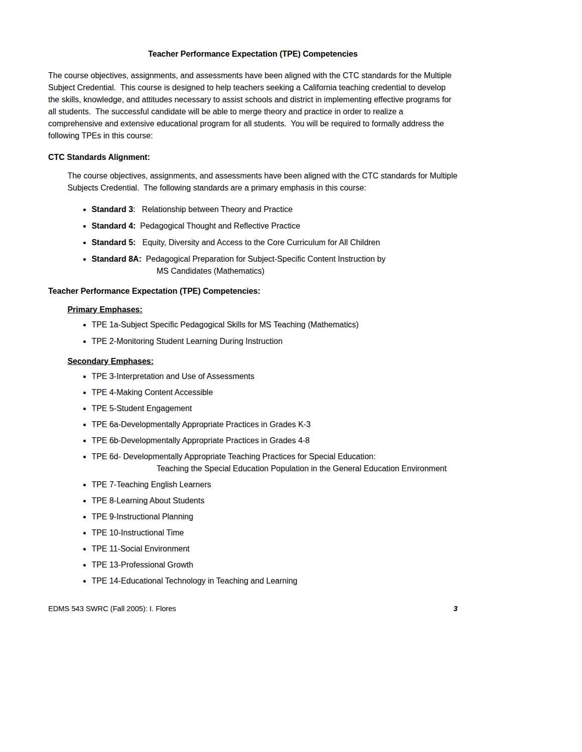Teacher Performance Expectation (TPE) Competencies
The course objectives, assignments, and assessments have been aligned with the CTC standards for the Multiple Subject Credential. This course is designed to help teachers seeking a California teaching credential to develop the skills, knowledge, and attitudes necessary to assist schools and district in implementing effective programs for all students. The successful candidate will be able to merge theory and practice in order to realize a comprehensive and extensive educational program for all students. You will be required to formally address the following TPEs in this course:
CTC Standards Alignment:
The course objectives, assignments, and assessments have been aligned with the CTC standards for Multiple Subjects Credential. The following standards are a primary emphasis in this course:
Standard 3: Relationship between Theory and Practice
Standard 4: Pedagogical Thought and Reflective Practice
Standard 5: Equity, Diversity and Access to the Core Curriculum for All Children
Standard 8A: Pedagogical Preparation for Subject-Specific Content Instruction by MS Candidates (Mathematics)
Teacher Performance Expectation (TPE) Competencies:
Primary Emphases:
TPE 1a-Subject Specific Pedagogical Skills for MS Teaching (Mathematics)
TPE 2-Monitoring Student Learning During Instruction
Secondary Emphases:
TPE 3-Interpretation and Use of Assessments
TPE 4-Making Content Accessible
TPE 5-Student Engagement
TPE 6a-Developmentally Appropriate Practices in Grades K-3
TPE 6b-Developmentally Appropriate Practices in Grades 4-8
TPE 6d- Developmentally Appropriate Teaching Practices for Special Education: Teaching the Special Education Population in the General Education Environment
TPE 7-Teaching English Learners
TPE 8-Learning About Students
TPE 9-Instructional Planning
TPE 10-Instructional Time
TPE 11-Social Environment
TPE 13-Professional Growth
TPE 14-Educational Technology in Teaching and Learning
EDMS 543 SWRC (Fall 2005): I. Flores 3